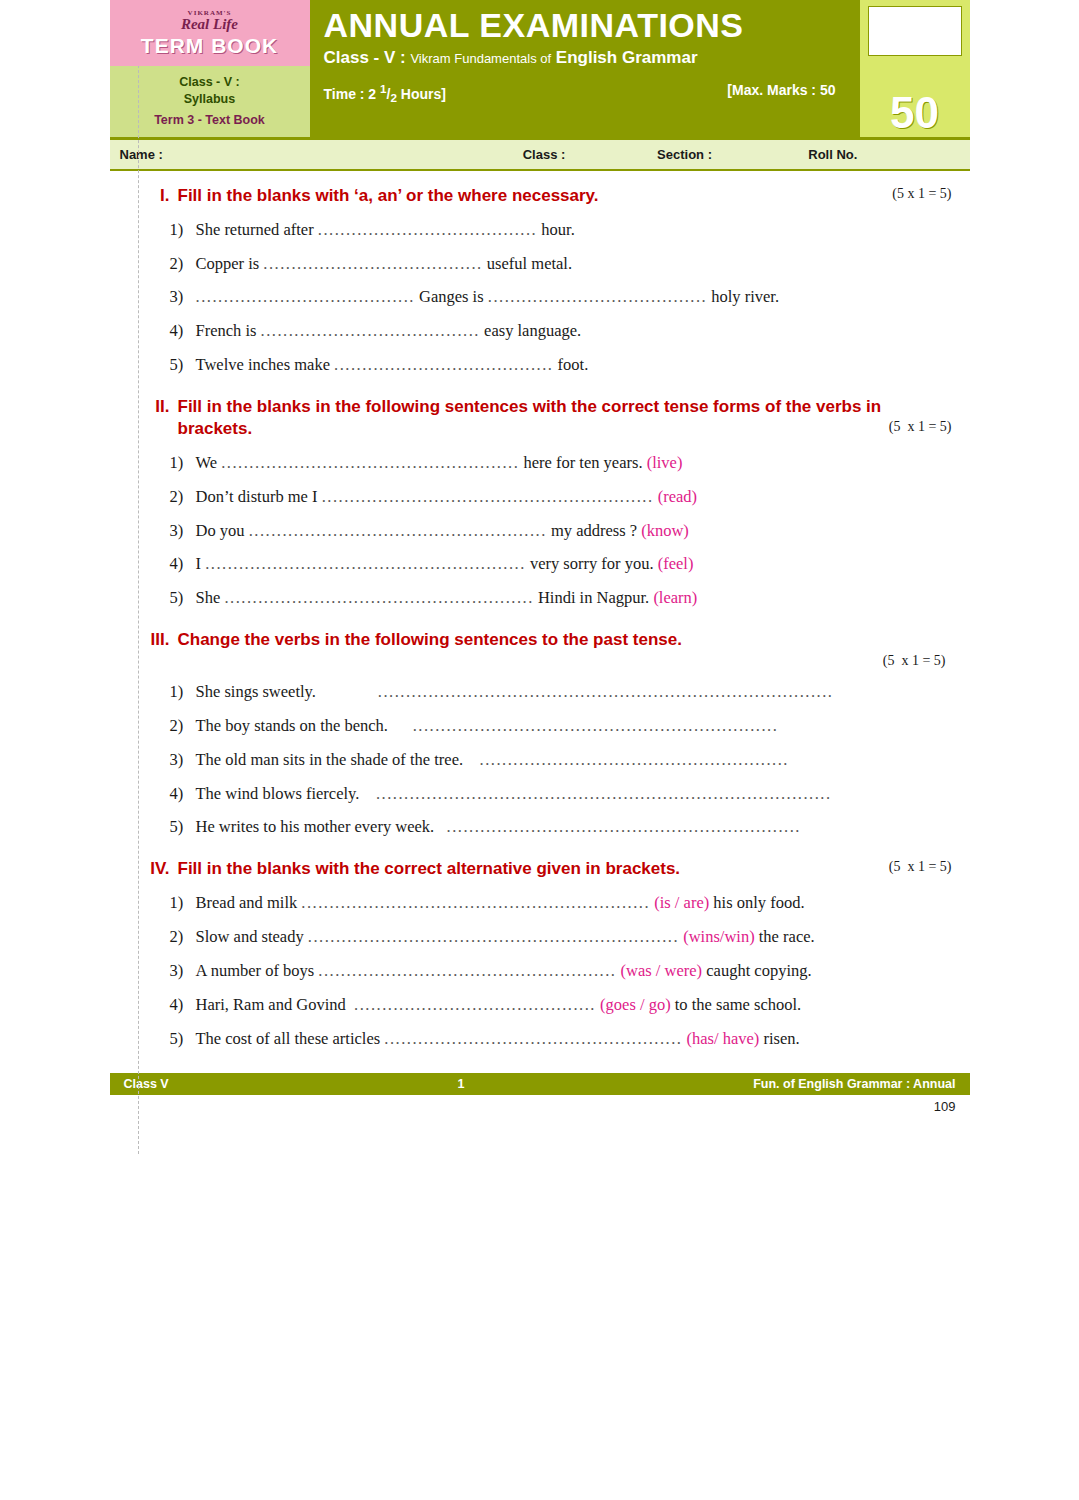VIKRAM'SReal Life
TERM BOOK
Class - V :
Syllabus Term 3 - Text Book
ANNUAL EXAMINATIONS
Class - V : Vikram Fundamentals of English Grammar
Time : 2 1/2 Hours] [Max. Marks : 50
50
Name : Class : Section : Roll No.
I.
Fill in the blanks with ‘a, an’ or the where necessary. (5 x 1 = 5)
1) She returned after ....................................... hour.
2) Copper is ....................................... useful metal.
3)....................................... Ganges is ....................................... holy river.
4) French is ....................................... easy language.
5) Twelve inches make ....................................... foot.
II.
Fill in the blanks in the following sentences with the correct tense forms of the verbs in brackets. (5 x 1 = 5)
1) We ..................................................... here for ten years. (live)
2) Don’t disturb me I ........................................................... (read)
3) Do you ..................................................... my address ? (know)
4) I ......................................................... very sorry for you. (feel)
5) She ....................................................... Hindi in Nagpur. (learn)
III.
Change the verbs in the following sentences to the past tense.
(5 x 1 = 5)
1) She sings sweetly. .................................................................................
2) The boy stands on the bench. .................................................................
3) The old man sits in the shade of the tree. .......................................................
4) The wind blows fiercely. .................................................................................
5) He writes to his mother every week. ...............................................................
IV.
Fill in the blanks with the correct alternative given in brackets. (5 x 1 = 5)
1) Bread and milk .............................................................. (is / are) his only food.
2) Slow and steady .................................................................. (wins/win) the race.
3) A number of boys ..................................................... (was / were) caught copying.
4) Hari, Ram and Govind ........................................... (goes / go) to the same school.
5) The cost of all these articles ..................................................... (has/ have) risen.
Class V 1 Fun. of English Grammar : Annual
109